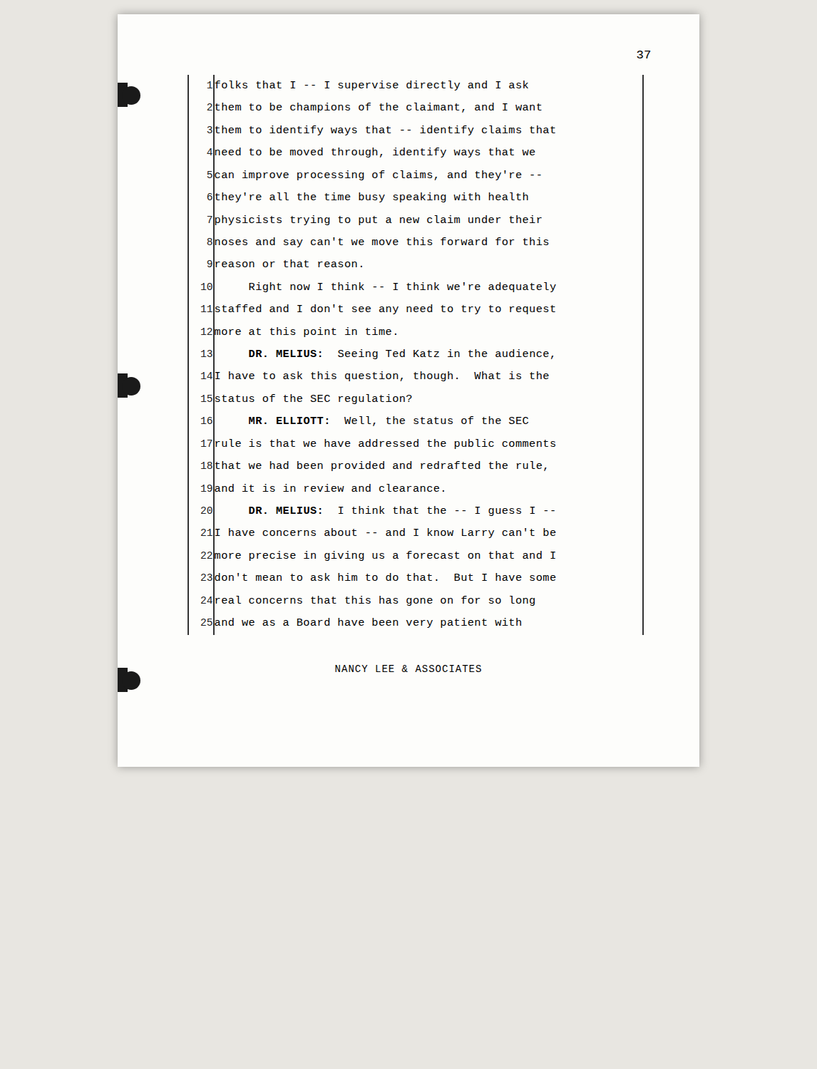37
| 1 | folks that I -- I supervise directly and I ask |
| 2 | them to be champions of the claimant, and I want |
| 3 | them to identify ways that -- identify claims that |
| 4 | need to be moved through, identify ways that we |
| 5 | can improve processing of claims, and they're -- |
| 6 | they're all the time busy speaking with health |
| 7 | physicists trying to put a new claim under their |
| 8 | noses and say can't we move this forward for this |
| 9 | reason or that reason. |
| 10 | Right now I think -- I think we're adequately |
| 11 | staffed and I don't see any need to try to request |
| 12 | more at this point in time. |
| 13 | DR. MELIUS: Seeing Ted Katz in the audience, |
| 14 | I have to ask this question, though. What is the |
| 15 | status of the SEC regulation? |
| 16 | MR. ELLIOTT: Well, the status of the SEC |
| 17 | rule is that we have addressed the public comments |
| 18 | that we had been provided and redrafted the rule, |
| 19 | and it is in review and clearance. |
| 20 | DR. MELIUS: I think that the -- I guess I -- |
| 21 | I have concerns about -- and I know Larry can't be |
| 22 | more precise in giving us a forecast on that and I |
| 23 | don't mean to ask him to do that. But I have some |
| 24 | real concerns that this has gone on for so long |
| 25 | and we as a Board have been very patient with |
NANCY LEE & ASSOCIATES